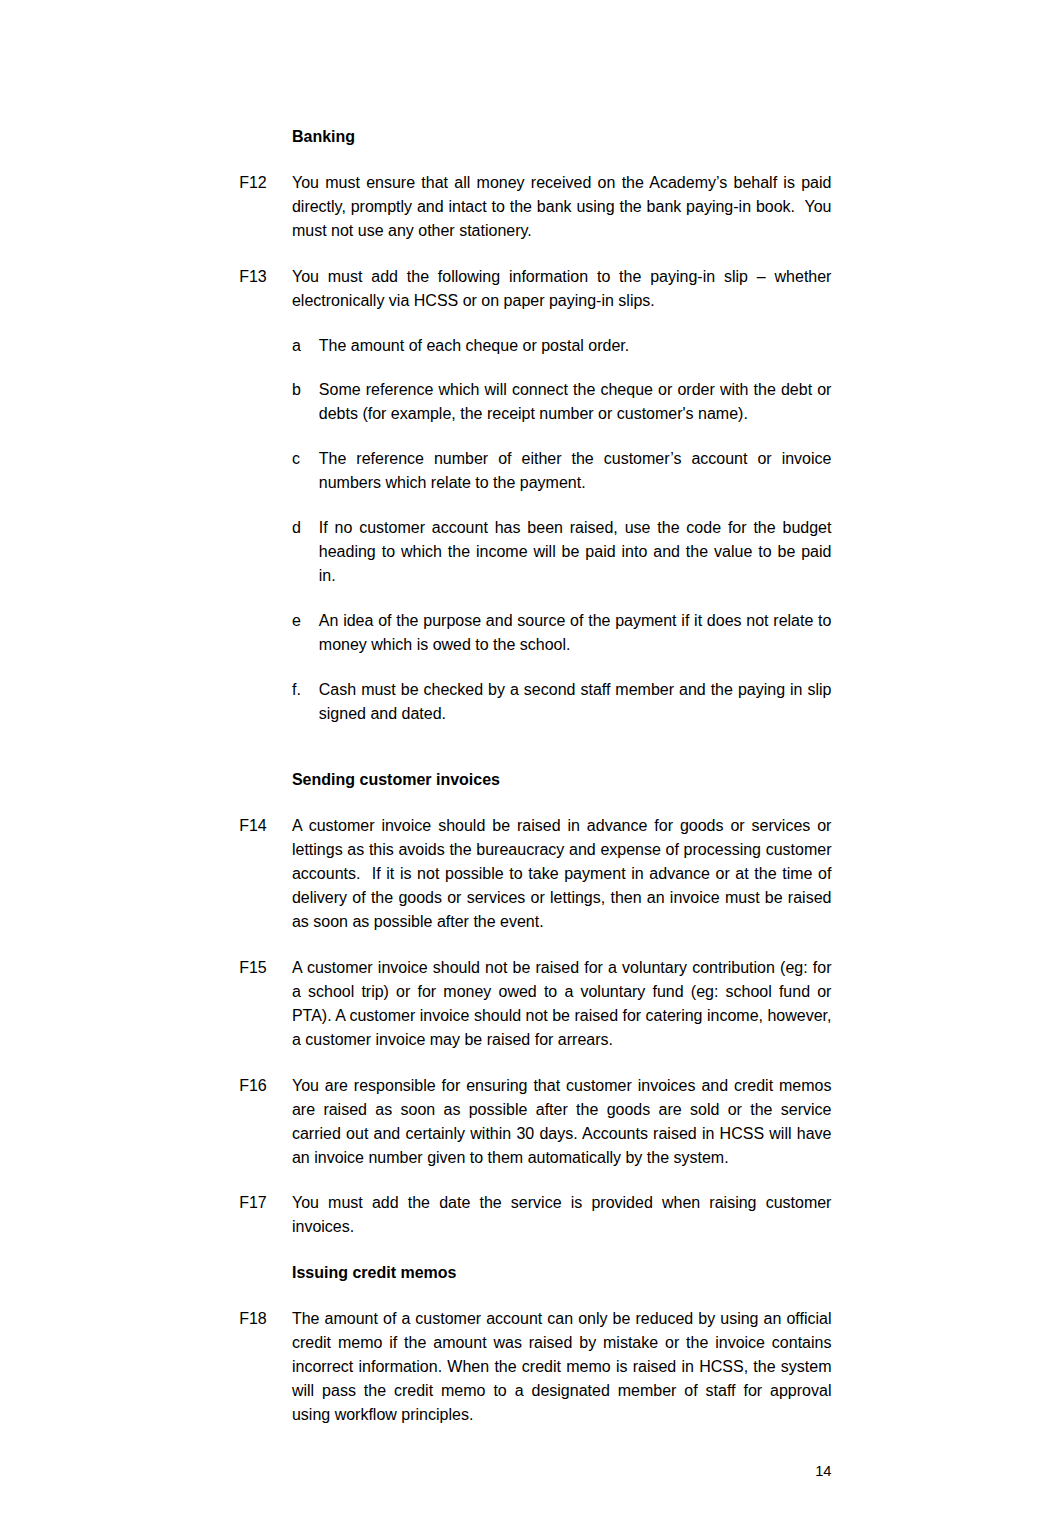Banking
F12
You must ensure that all money received on the Academy’s behalf is paid directly, promptly and intact to the bank using the bank paying-in book. You must not use any other stationery.
F13
You must add the following information to the paying-in slip – whether electronically via HCSS or on paper paying-in slips.
a The amount of each cheque or postal order.
b Some reference which will connect the cheque or order with the debt or debts (for example, the receipt number or customer's name).
c The reference number of either the customer’s account or invoice numbers which relate to the payment.
d If no customer account has been raised, use the code for the budget heading to which the income will be paid into and the value to be paid in.
e An idea of the purpose and source of the payment if it does not relate to money which is owed to the school.
f. Cash must be checked by a second staff member and the paying in slip signed and dated.
Sending customer invoices
F14
A customer invoice should be raised in advance for goods or services or lettings as this avoids the bureaucracy and expense of processing customer accounts. If it is not possible to take payment in advance or at the time of delivery of the goods or services or lettings, then an invoice must be raised as soon as possible after the event.
F15
A customer invoice should not be raised for a voluntary contribution (eg: for a school trip) or for money owed to a voluntary fund (eg: school fund or PTA). A customer invoice should not be raised for catering income, however, a customer invoice may be raised for arrears.
F16
You are responsible for ensuring that customer invoices and credit memos are raised as soon as possible after the goods are sold or the service carried out and certainly within 30 days. Accounts raised in HCSS will have an invoice number given to them automatically by the system.
F17
You must add the date the service is provided when raising customer invoices.
Issuing credit memos
F18
The amount of a customer account can only be reduced by using an official credit memo if the amount was raised by mistake or the invoice contains incorrect information. When the credit memo is raised in HCSS, the system will pass the credit memo to a designated member of staff for approval using workflow principles.
14